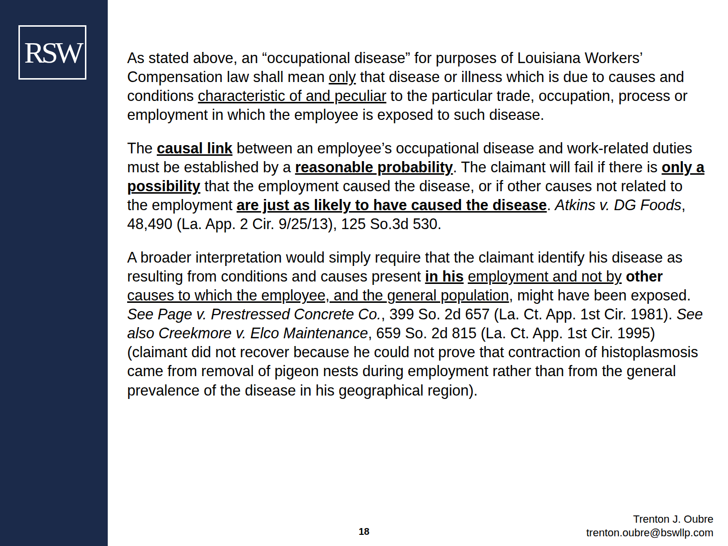RSW
As stated above, an “occupational disease” for purposes of Louisiana Workers’ Compensation law shall mean only that disease or illness which is due to causes and conditions characteristic of and peculiar to the particular trade, occupation, process or employment in which the employee is exposed to such disease.
The causal link between an employee’s occupational disease and work-related duties must be established by a reasonable probability. The claimant will fail if there is only a possibility that the employment caused the disease, or if other causes not related to the employment are just as likely to have caused the disease. Atkins v. DG Foods, 48,490 (La. App. 2 Cir. 9/25/13), 125 So.3d 530.
A broader interpretation would simply require that the claimant identify his disease as resulting from conditions and causes present in his employment and not by other causes to which the employee, and the general population, might have been exposed. See Page v. Prestressed Concrete Co., 399 So. 2d 657 (La. Ct. App. 1st Cir. 1981). See also Creekmore v. Elco Maintenance, 659 So. 2d 815 (La. Ct. App. 1st Cir. 1995) (claimant did not recover because he could not prove that contraction of histoplasmosis came from removal of pigeon nests during employment rather than from the general prevalence of the disease in his geographical region).
18
Trenton J. Oubre
trenton.oubre@bswllp.com